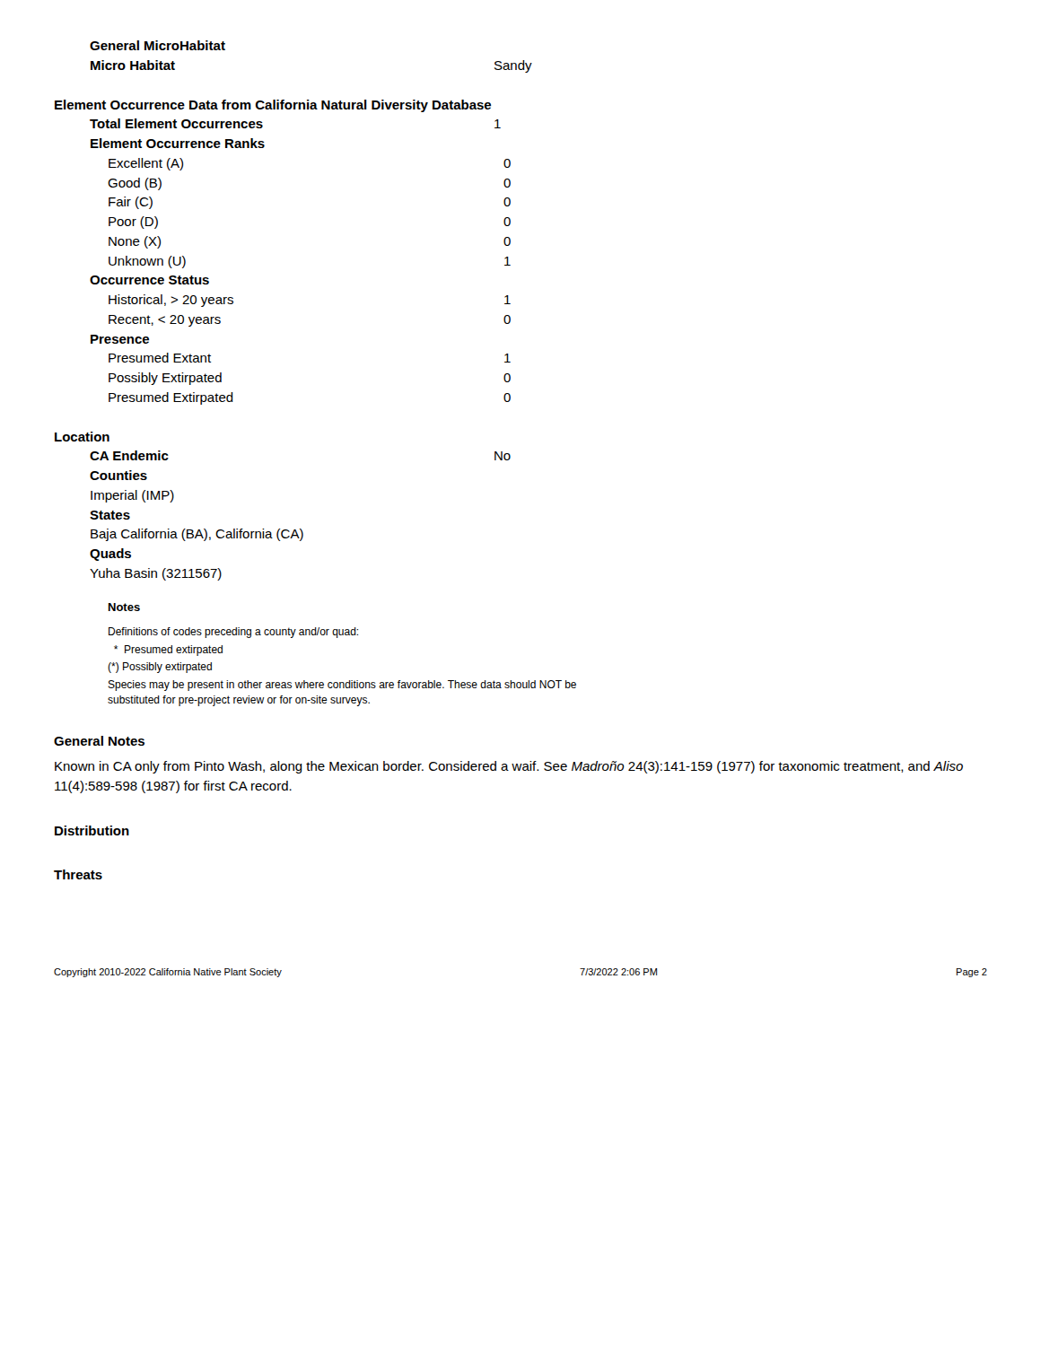General MicroHabitat
Micro Habitat Sandy
Element Occurrence Data from California Natural Diversity Database
Total Element Occurrences 1
Element Occurrence Ranks
Excellent (A) 0
Good (B) 0
Fair (C) 0
Poor (D) 0
None (X) 0
Unknown (U) 1
Occurrence Status
Historical, > 20 years 1
Recent, < 20 years 0
Presence
Presumed Extant 1
Possibly Extirpated 0
Presumed Extirpated 0
Location
CA Endemic No
Counties
Imperial (IMP)
States
Baja California (BA), California (CA)
Quads
Yuha Basin (3211567)
Notes
Definitions of codes preceding a county and/or quad:
* Presumed extirpated
(*) Possibly extirpated
Species may be present in other areas where conditions are favorable. These data should NOT be
substituted for pre-project review or for on-site surveys.
General Notes
Known in CA only from Pinto Wash, along the Mexican border. Considered a waif. See Madroño 24(3):141-159 (1977) for taxonomic treatment, and Aliso 11(4):589-598 (1987) for first CA record.
Distribution
Threats
Copyright 2010-2022 California Native Plant Society 7/3/2022 2:06 PM Page 2